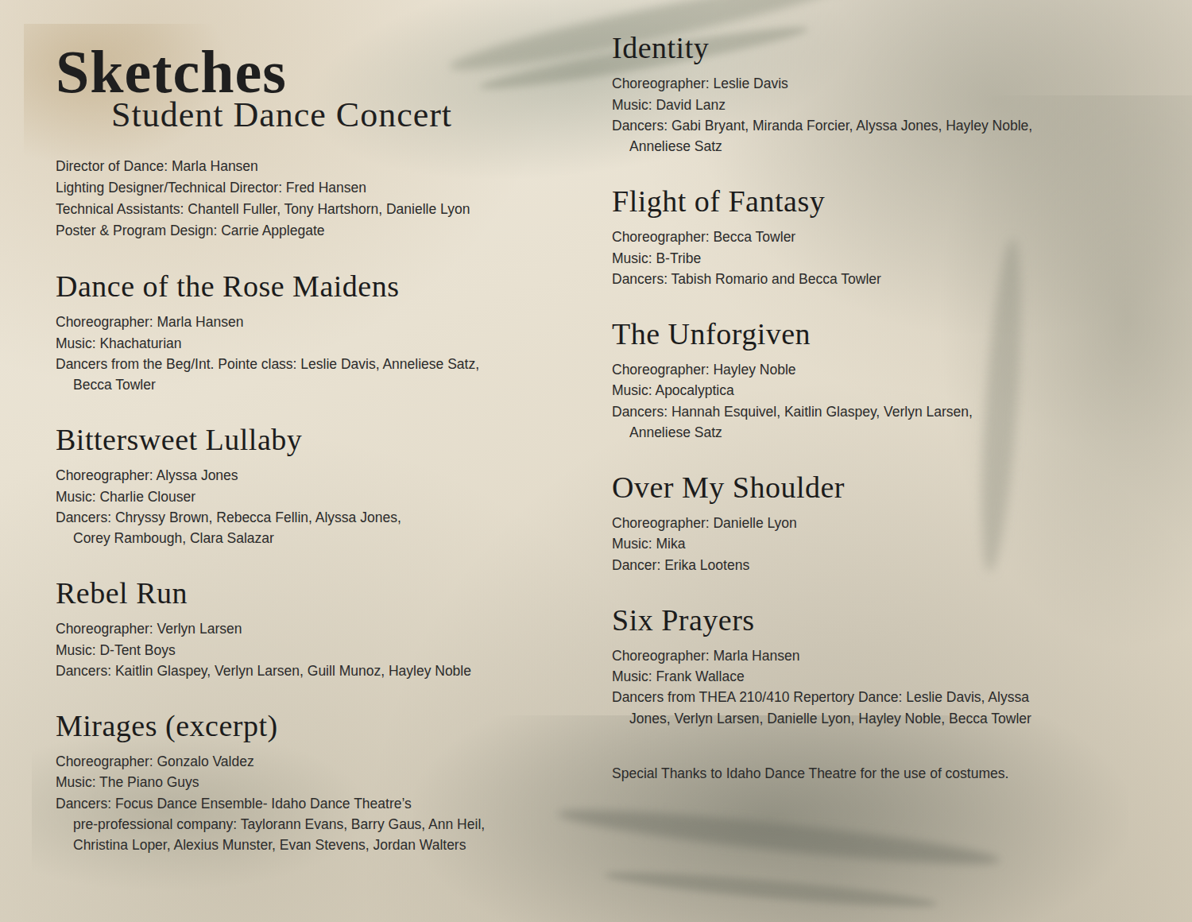SketchesStudent Dance Concert
Director of Dance: Marla Hansen
Lighting Designer/Technical Director: Fred Hansen
Technical Assistants: Chantell Fuller, Tony Hartshorn, Danielle Lyon
Poster & Program Design: Carrie Applegate
Dance of the Rose Maidens
Choreographer: Marla Hansen
Music: Khachaturian
Dancers from the Beg/Int. Pointe class: Leslie Davis, Anneliese Satz, Becca Towler
Bittersweet Lullaby
Choreographer: Alyssa Jones
Music: Charlie Clouser
Dancers: Chryssy Brown, Rebecca Fellin, Alyssa Jones, Corey Rambough, Clara Salazar
Rebel Run
Choreographer: Verlyn Larsen
Music: D-Tent Boys
Dancers: Kaitlin Glaspey, Verlyn Larsen, Guill Munoz, Hayley Noble
Mirages (excerpt)
Choreographer: Gonzalo Valdez
Music: The Piano Guys
Dancers: Focus Dance Ensemble- Idaho Dance Theatre’s pre-professional company: Taylorann Evans, Barry Gaus, Ann Heil, Christina Loper, Alexius Munster, Evan Stevens, Jordan Walters
Identity
Choreographer: Leslie Davis
Music: David Lanz
Dancers: Gabi Bryant, Miranda Forcier, Alyssa Jones, Hayley Noble, Anneliese Satz
Flight of Fantasy
Choreographer: Becca Towler
Music: B-Tribe
Dancers: Tabish Romario and Becca Towler
The Unforgiven
Choreographer: Hayley Noble
Music: Apocalyptica
Dancers: Hannah Esquivel, Kaitlin Glaspey, Verlyn Larsen, Anneliese Satz
Over My Shoulder
Choreographer: Danielle Lyon
Music: Mika
Dancer: Erika Lootens
Six Prayers
Choreographer: Marla Hansen
Music: Frank Wallace
Dancers from THEA 210/410 Repertory Dance: Leslie Davis, Alyssa Jones, Verlyn Larsen, Danielle Lyon, Hayley Noble, Becca Towler
Special Thanks to Idaho Dance Theatre for the use of costumes.